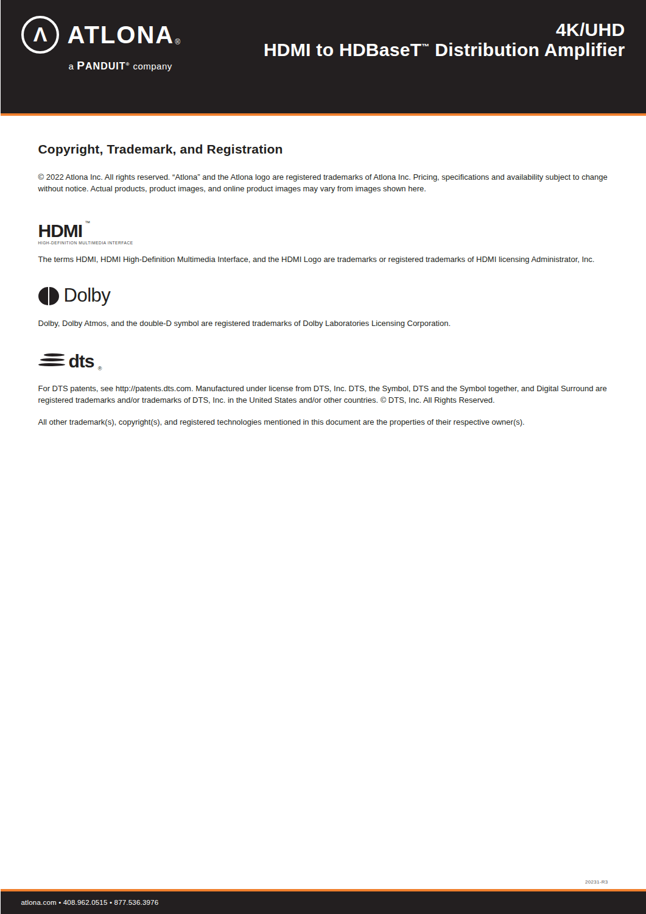Λ
ATLONA®
a PANDUIT® company
4K/UHD
HDMI to HDBaseT™ Distribution Amplifier
Copyright, Trademark, and Registration
© 2022 Atlona Inc. All rights reserved. “Atlona” and the Atlona logo are registered trademarks of Atlona Inc. Pricing, specifications and availability subject to change without notice. Actual products, product images, and online product images may vary from images shown here.
HDMI™
High-Definition Multimedia Interface
The terms HDMI, HDMI High-Definition Multimedia Interface, and the HDMI Logo are trademarks or registered trademarks of HDMI licensing Administrator, Inc.
Dolby
Dolby, Dolby Atmos, and the double-D symbol are registered trademarks of Dolby Laboratories Licensing Corporation.
dts®
For DTS patents, see http://patents.dts.com. Manufactured under license from DTS, Inc. DTS, the Symbol, DTS and the Symbol together, and Digital Surround are registered trademarks and/or trademarks of DTS, Inc. in the United States and/or other countries. © DTS, Inc. All Rights Reserved.
All other trademark(s), copyright(s), and registered technologies mentioned in this document are the properties of their respective owner(s).
20231-R3
atlona.com • 408.962.0515 • 877.536.3976